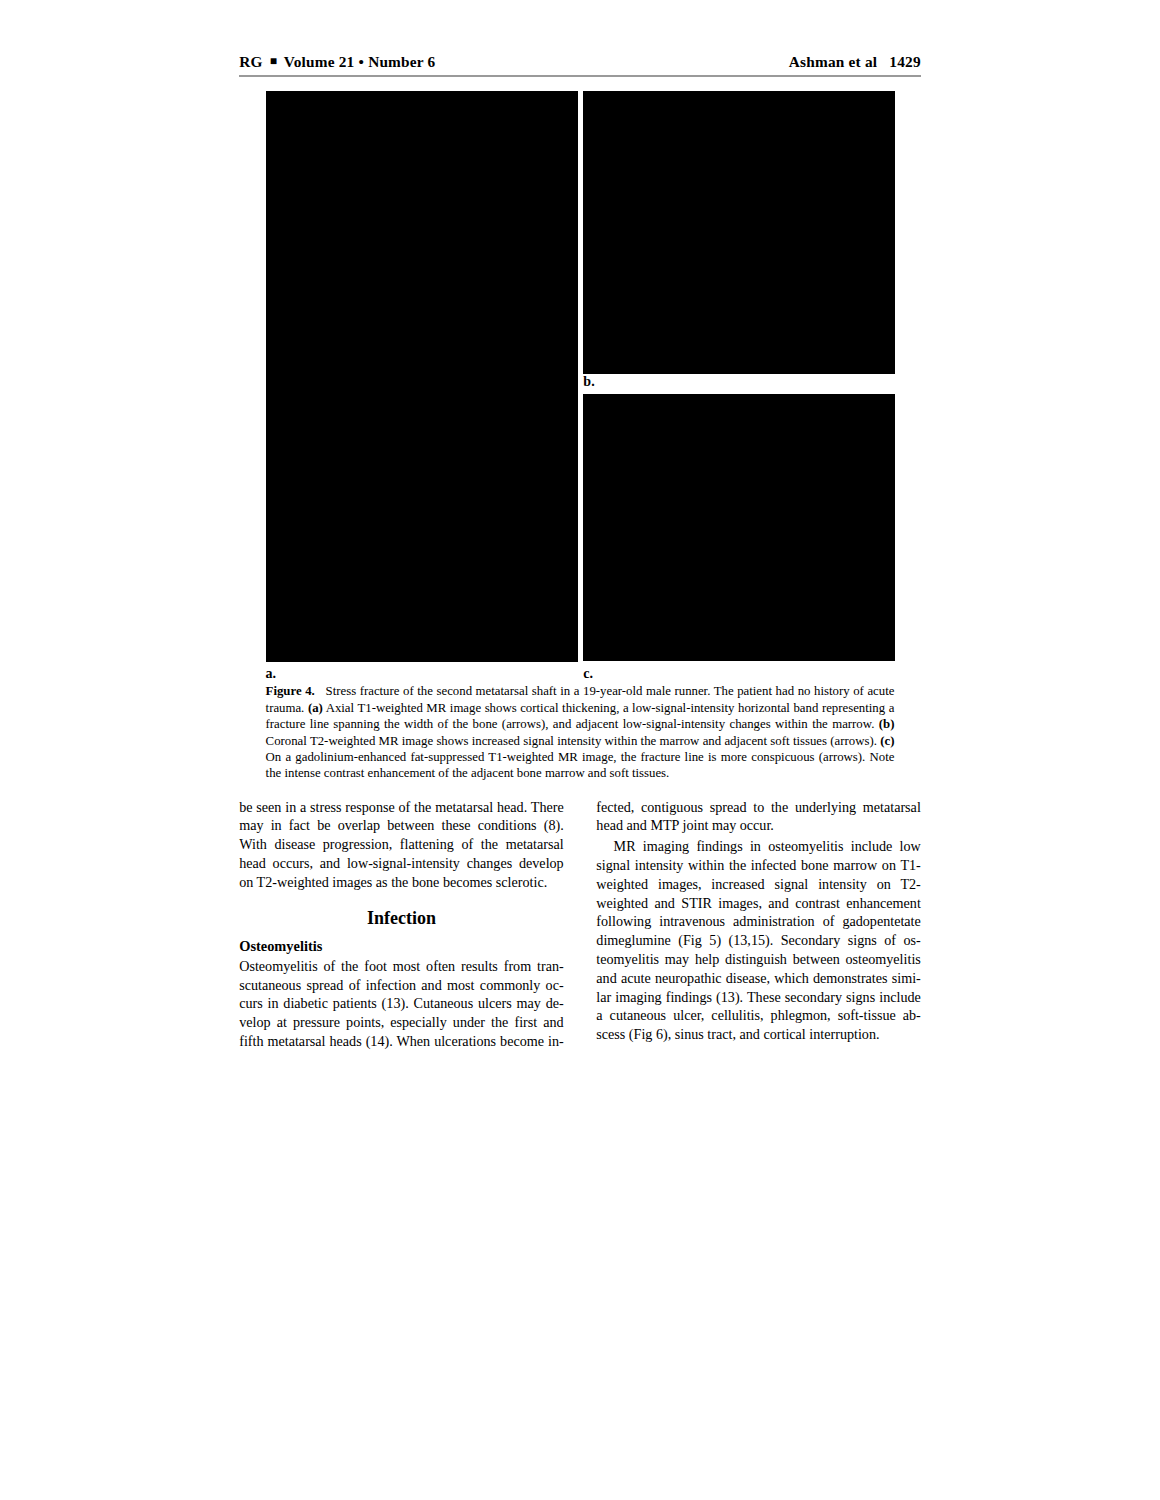RG ■ Volume 21 • Number 6
Ashman et al 1429
a.
c.
b.
Figure 4. Stress fracture of the second metatarsal shaft in a 19-year-old male runner. The patient had no history of acute trauma. (a) Axial T1-weighted MR image shows cortical thickening, a low-signal-intensity horizontal band representing a fracture line spanning the width of the bone (arrows), and adjacent low-signal-intensity changes within the marrow. (b) Coronal T2-weighted MR image shows increased signal intensity within the marrow and adjacent soft tissues (arrows). (c) On a gadolinium-enhanced fat-suppressed T1-weighted MR image, the fracture line is more conspicuous (arrows). Note the intense contrast enhancement of the adjacent bone marrow and soft tissues.
be seen in a stress response of the metatarsal head. There may in fact be overlap between these conditions (8). With disease progression, flattening of the metatarsal head occurs, and low-signal-intensity changes develop on T2-weighted images as the bone becomes sclerotic.
Infection
Osteomyelitis
Osteomyelitis of the foot most often results from transcutaneous spread of infection and most commonly occurs in diabetic patients (13). Cutaneous ulcers may develop at pressure points, especially under the first and fifth metatarsal heads (14). When ulcerations become infected, contiguous spread to the underlying metatarsal head and MTP joint may occur.
MR imaging findings in osteomyelitis include low signal intensity within the infected bone marrow on T1-weighted images, increased signal intensity on T2-weighted and STIR images, and contrast enhancement following intravenous administration of gadopentetate dimeglumine (Fig 5) (13,15). Secondary signs of osteomyelitis may help distinguish between osteomyelitis and acute neuropathic disease, which demonstrates similar imaging findings (13). These secondary signs include a cutaneous ulcer, cellulitis, phlegmon, soft-tissue abscess (Fig 6), sinus tract, and cortical interruption.